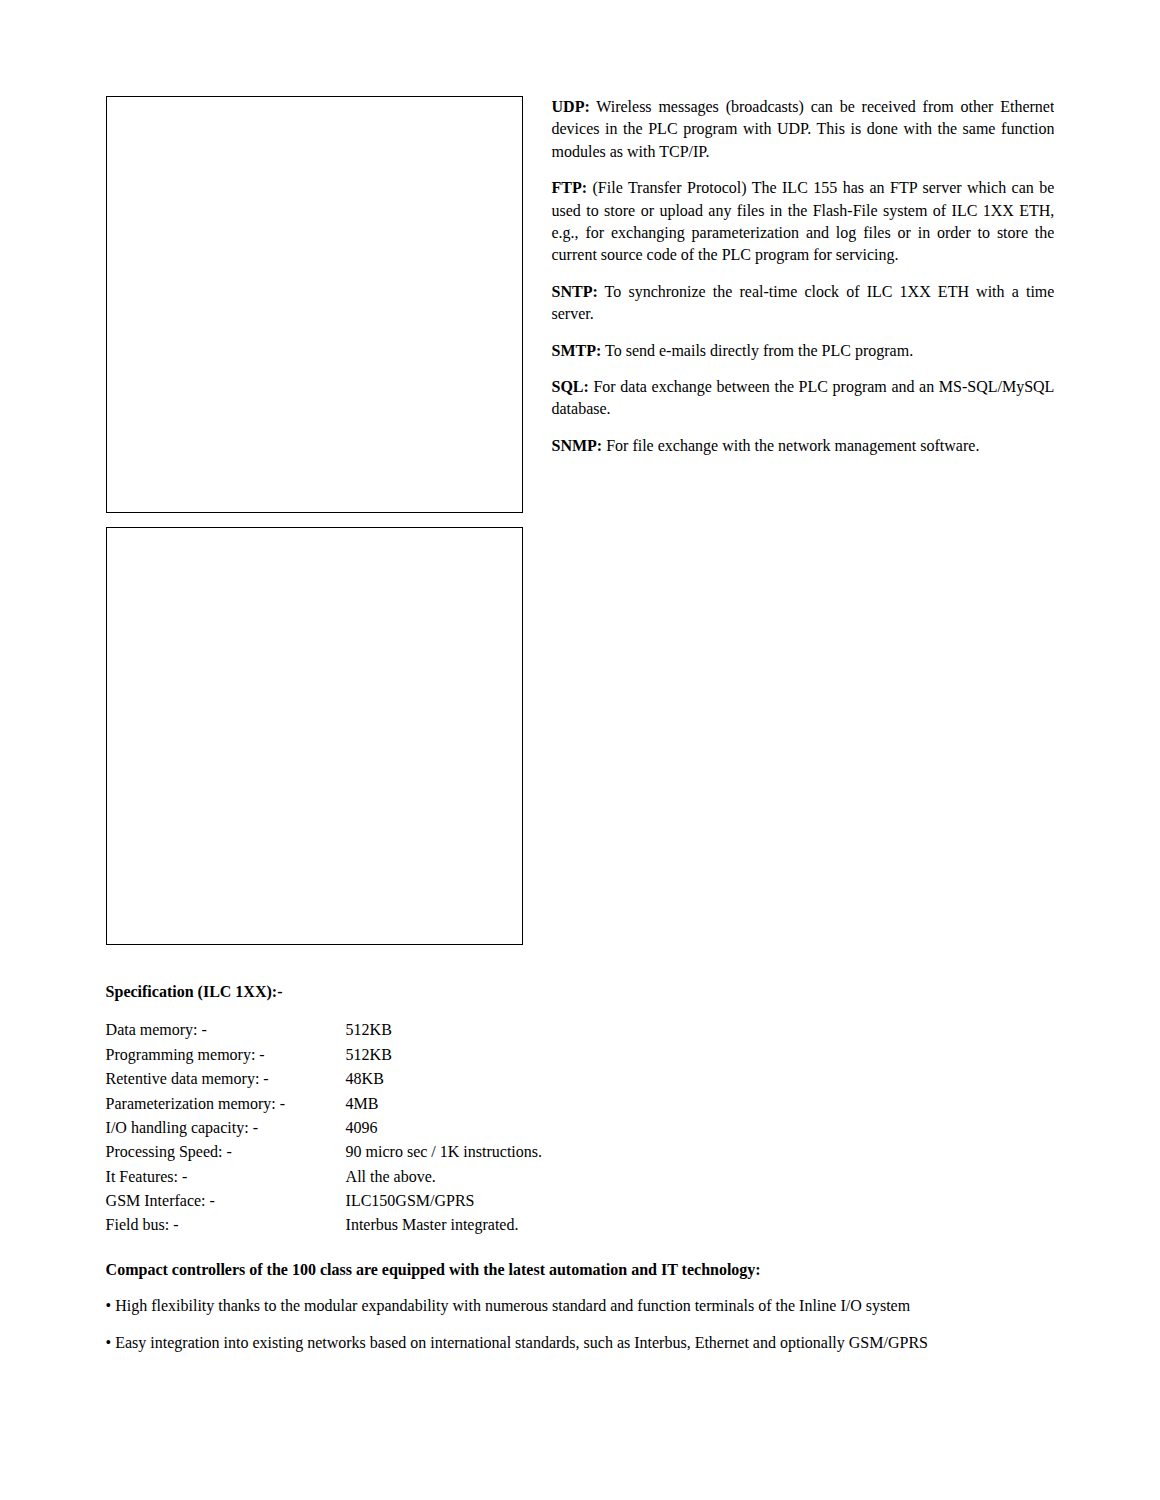UDP: Wireless messages (broadcasts) can be received from other Ethernet devices in the PLC program with UDP. This is done with the same function modules as with TCP/IP.
FTP: (File Transfer Protocol) The ILC 155 has an FTP server which can be used to store or upload any files in the Flash-File system of ILC 1XX ETH, e.g., for exchanging parameterization and log files or in order to store the current source code of the PLC program for servicing.
SNTP: To synchronize the real-time clock of ILC 1XX ETH with a time server.
SMTP: To send e-mails directly from the PLC program.
SQL: For data exchange between the PLC program and an MS-SQL/MySQL database.
SNMP: For file exchange with the network management software.
Specification (ILC 1XX):-
| Data memory: - | 512KB |
| Programming memory: - | 512KB |
| Retentive data memory: - | 48KB |
| Parameterization memory: - | 4MB |
| I/O handling capacity: - | 4096 |
| Processing Speed: - | 90 micro sec / 1K instructions. |
| It Features: - | All the above. |
| GSM Interface: - | ILC150GSM/GPRS |
| Field bus: - | Interbus Master integrated. |
Compact controllers of the 100 class are equipped with the latest automation and IT technology:
High flexibility thanks to the modular expandability with numerous standard and function terminals of the Inline I/O system
Easy integration into existing networks based on international standards, such as Interbus, Ethernet and optionally GSM/GPRS